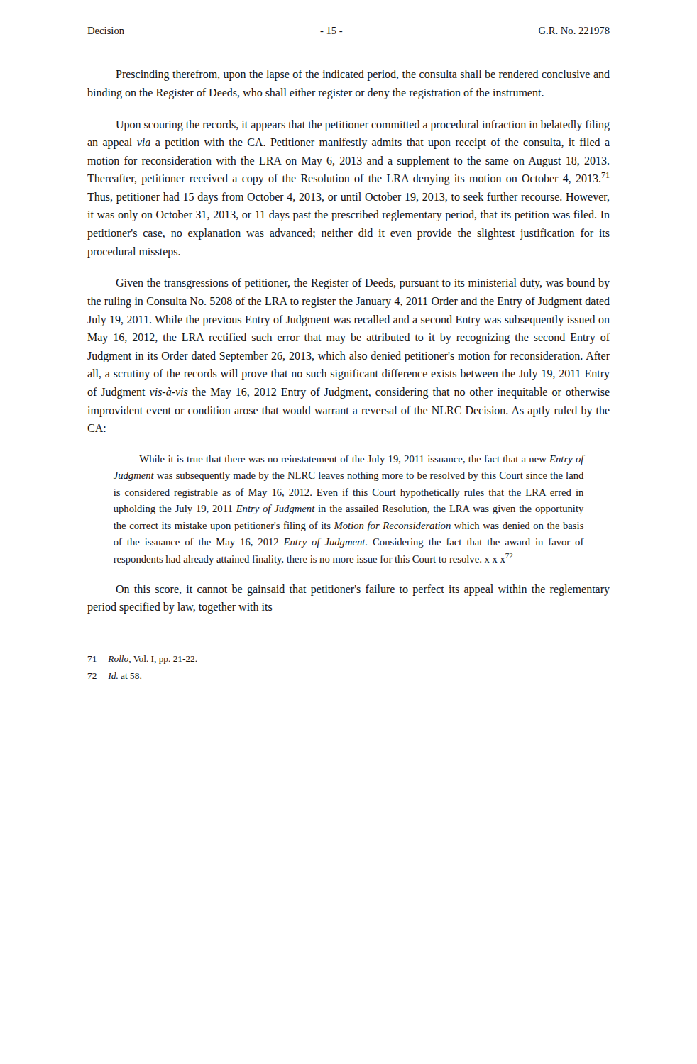Decision
- 15 -
G.R. No. 221978
Prescinding therefrom, upon the lapse of the indicated period, the consulta shall be rendered conclusive and binding on the Register of Deeds, who shall either register or deny the registration of the instrument.
Upon scouring the records, it appears that the petitioner committed a procedural infraction in belatedly filing an appeal via a petition with the CA. Petitioner manifestly admits that upon receipt of the consulta, it filed a motion for reconsideration with the LRA on May 6, 2013 and a supplement to the same on August 18, 2013. Thereafter, petitioner received a copy of the Resolution of the LRA denying its motion on October 4, 2013.71 Thus, petitioner had 15 days from October 4, 2013, or until October 19, 2013, to seek further recourse. However, it was only on October 31, 2013, or 11 days past the prescribed reglementary period, that its petition was filed. In petitioner's case, no explanation was advanced; neither did it even provide the slightest justification for its procedural missteps.
Given the transgressions of petitioner, the Register of Deeds, pursuant to its ministerial duty, was bound by the ruling in Consulta No. 5208 of the LRA to register the January 4, 2011 Order and the Entry of Judgment dated July 19, 2011. While the previous Entry of Judgment was recalled and a second Entry was subsequently issued on May 16, 2012, the LRA rectified such error that may be attributed to it by recognizing the second Entry of Judgment in its Order dated September 26, 2013, which also denied petitioner's motion for reconsideration. After all, a scrutiny of the records will prove that no such significant difference exists between the July 19, 2011 Entry of Judgment vis-à-vis the May 16, 2012 Entry of Judgment, considering that no other inequitable or otherwise improvident event or condition arose that would warrant a reversal of the NLRC Decision. As aptly ruled by the CA:
While it is true that there was no reinstatement of the July 19, 2011 issuance, the fact that a new Entry of Judgment was subsequently made by the NLRC leaves nothing more to be resolved by this Court since the land is considered registrable as of May 16, 2012. Even if this Court hypothetically rules that the LRA erred in upholding the July 19, 2011 Entry of Judgment in the assailed Resolution, the LRA was given the opportunity the correct its mistake upon petitioner's filing of its Motion for Reconsideration which was denied on the basis of the issuance of the May 16, 2012 Entry of Judgment. Considering the fact that the award in favor of respondents had already attained finality, there is no more issue for this Court to resolve. x x x72
On this score, it cannot be gainsaid that petitioner's failure to perfect its appeal within the reglementary period specified by law, together with its
71 Rollo, Vol. I, pp. 21-22.
72 Id. at 58.